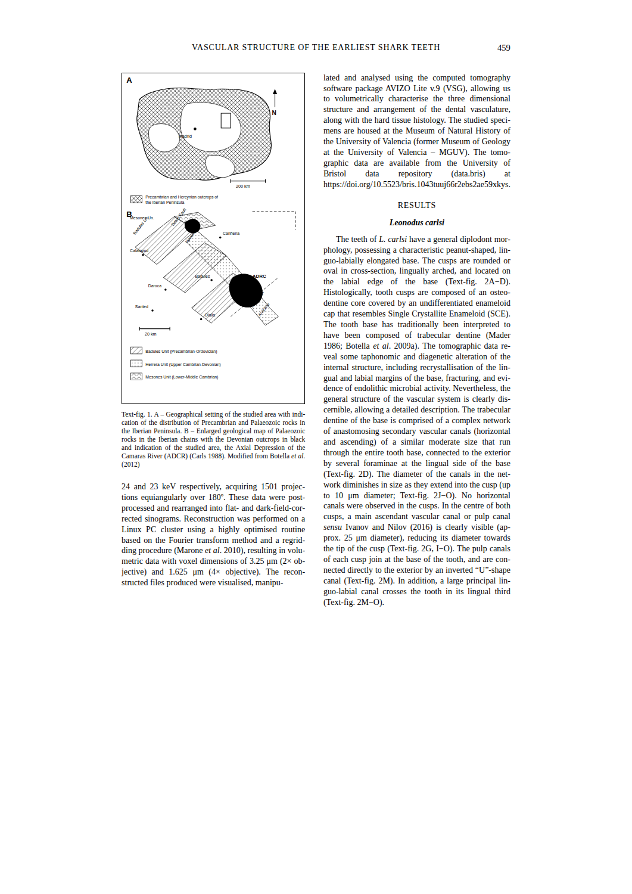VASCULAR STRUCTURE OF THE EARLIEST SHARK TEETH 459
A Madrid N 200 km Precambrian and Hercynian outcrops of the Iberian Peninsula B Mesones Un. Badules Un. Datos Fault Herrera Un. Cariñena Calatayud Badules ADRC Daroca Santed Olalla Montalban Anticline 20 km Badules Unit (Precambrian-Ordovician) Herrera Unit (Upper Cambrian-Devonian) Mesones Unit (Lower-Middle Cambrian)
Text-fig. 1. A – Geographical setting of the studied area with indication of the distribution of Precambrian and Palaeozoic rocks in the Iberian Peninsula. B – Enlarged geological map of Palaeozoic rocks in the Iberian chains with the Devonian outcrops in black and indication of the studied area, the Axial Depression of the Camaras River (ADCR) (Carls 1988). Modified from Botella et al. (2012)
24 and 23 keV respectively, acquiring 1501 projections equiangularly over 180º. These data were post-processed and rearranged into flat- and dark-field-corrected sinograms. Reconstruction was performed on a Linux PC cluster using a highly optimised routine based on the Fourier transform method and a regridding procedure (Marone et al. 2010), resulting in volumetric data with voxel dimensions of 3.25 μm (2× objective) and 1.625 μm (4× objective). The reconstructed files produced were visualised, manipu-
lated and analysed using the computed tomography software package AVIZO Lite v.9 (VSG), allowing us to volumetrically characterise the three dimensional structure and arrangement of the dental vasculature, along with the hard tissue histology. The studied specimens are housed at the Museum of Natural History of the University of Valencia (former Museum of Geology at the University of Valencia – MGUV). The tomographic data are available from the University of Bristol data repository (data.bris) at https://doi.org/10.5523/bris.1043tuuj66r2ebs2ae59xkys.
RESULTS
Leonodus carlsi
The teeth of L. carlsi have a general diplodont morphology, possessing a characteristic peanut-shaped, linguo-labially elongated base. The cusps are rounded or oval in cross-section, lingually arched, and located on the labial edge of the base (Text-fig. 2A−D). Histologically, tooth cusps are composed of an osteodentine core covered by an undifferentiated enameloid cap that resembles Single Crystallite Enameloid (SCE). The tooth base has traditionally been interpreted to have been composed of trabecular dentine (Mader 1986; Botella et al. 2009a). The tomographic data reveal some taphonomic and diagenetic alteration of the internal structure, including recrystallisation of the lingual and labial margins of the base, fracturing, and evidence of endolithic microbial activity. Nevertheless, the general structure of the vascular system is clearly discernible, allowing a detailed description. The trabecular dentine of the base is comprised of a complex network of anastomosing secondary vascular canals (horizontal and ascending) of a similar moderate size that run through the entire tooth base, connected to the exterior by several foraminae at the lingual side of the base (Text-fig. 2D). The diameter of the canals in the network diminishes in size as they extend into the cusp (up to 10 μm diameter; Text-fig. 2J−O). No horizontal canals were observed in the cusps. In the centre of both cusps, a main ascendant vascular canal or pulp canal sensu Ivanov and Nilov (2016) is clearly visible (approx. 25 μm diameter), reducing its diameter towards the tip of the cusp (Text-fig. 2G, I−O). The pulp canals of each cusp join at the base of the tooth, and are connected directly to the exterior by an inverted “U”-shape canal (Text-fig. 2M). In addition, a large principal linguo-labial canal crosses the tooth in its lingual third (Text-fig. 2M−O).